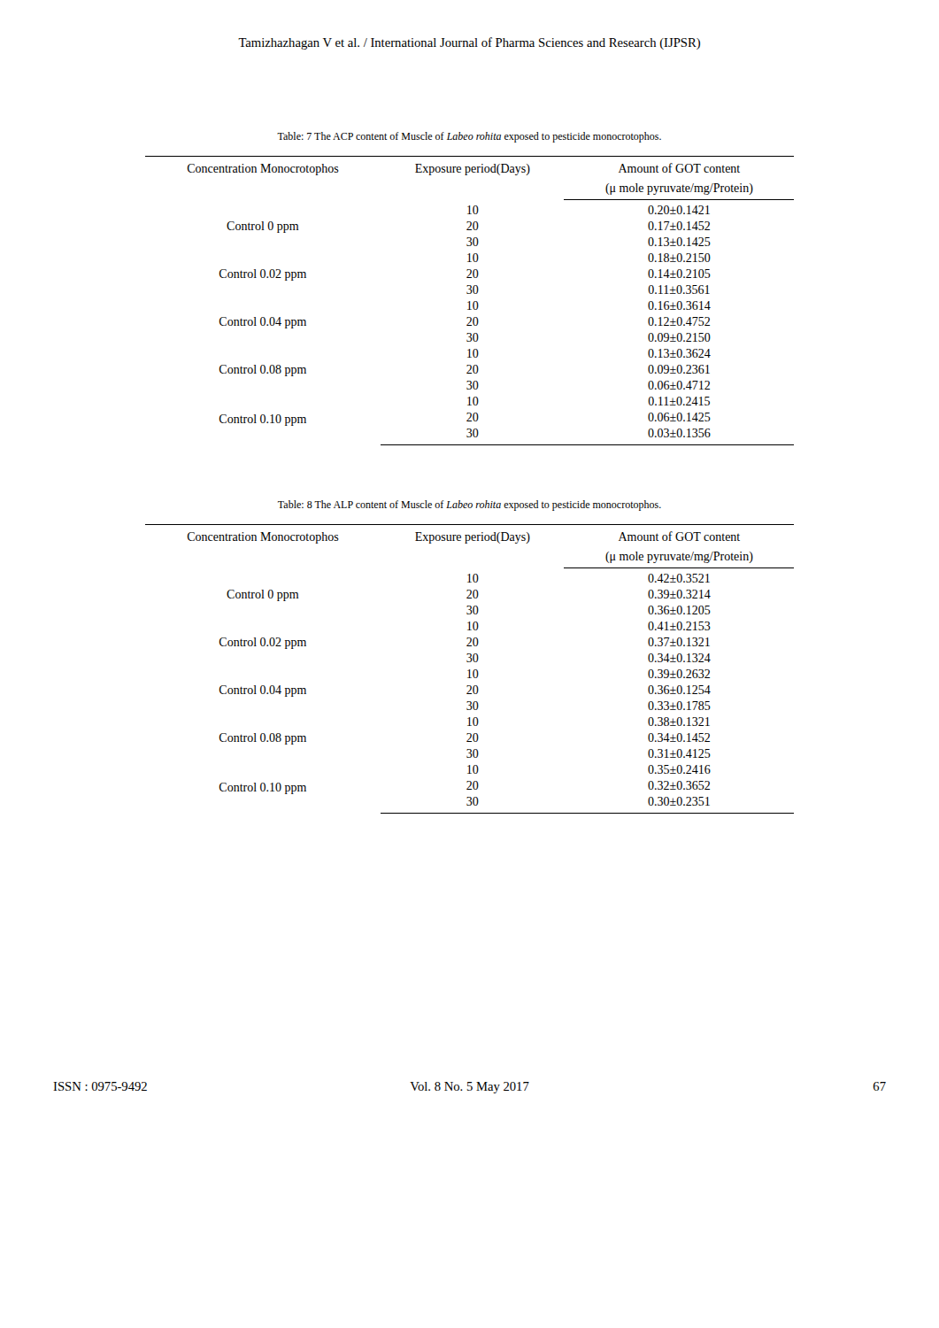Tamizhazhagan V et al. / International Journal of Pharma Sciences and Research (IJPSR)
Table: 7 The ACP content of Muscle of Labeo rohita exposed to pesticide monocrotophos.
| Concentration Monocrotophos | Exposure period(Days) | Amount of GOT content |
| --- | --- | --- |
| (μ mole pyruvate/mg/Protein) |
| Control 0 ppm | 10 | 0.20±0.1421 |
| 20 | 0.17±0.1452 |
| 30 | 0.13±0.1425 |
| Control 0.02 ppm | 10 | 0.18±0.2150 |
| 20 | 0.14±0.2105 |
| 30 | 0.11±0.3561 |
| Control 0.04 ppm | 10 | 0.16±0.3614 |
| 20 | 0.12±0.4752 |
| 30 | 0.09±0.2150 |
| Control 0.08 ppm | 10 | 0.13±0.3624 |
| 20 | 0.09±0.2361 |
| 30 | 0.06±0.4712 |
| Control 0.10 ppm | 10 | 0.11±0.2415 |
| 20 | 0.06±0.1425 |
| 30 | 0.03±0.1356 |
Table: 8 The ALP content of Muscle of Labeo rohita exposed to pesticide monocrotophos.
| Concentration Monocrotophos | Exposure period(Days) | Amount of GOT content |
| --- | --- | --- |
| (μ mole pyruvate/mg/Protein) |
| Control 0 ppm | 10 | 0.42±0.3521 |
| 20 | 0.39±0.3214 |
| 30 | 0.36±0.1205 |
| Control 0.02 ppm | 10 | 0.41±0.2153 |
| 20 | 0.37±0.1321 |
| 30 | 0.34±0.1324 |
| Control 0.04 ppm | 10 | 0.39±0.2632 |
| 20 | 0.36±0.1254 |
| 30 | 0.33±0.1785 |
| Control 0.08 ppm | 10 | 0.38±0.1321 |
| 20 | 0.34±0.1452 |
| 30 | 0.31±0.4125 |
| Control 0.10 ppm | 10 | 0.35±0.2416 |
| 20 | 0.32±0.3652 |
| 30 | 0.30±0.2351 |
ISSN : 0975-9492
Vol. 8 No. 5 May 2017
67